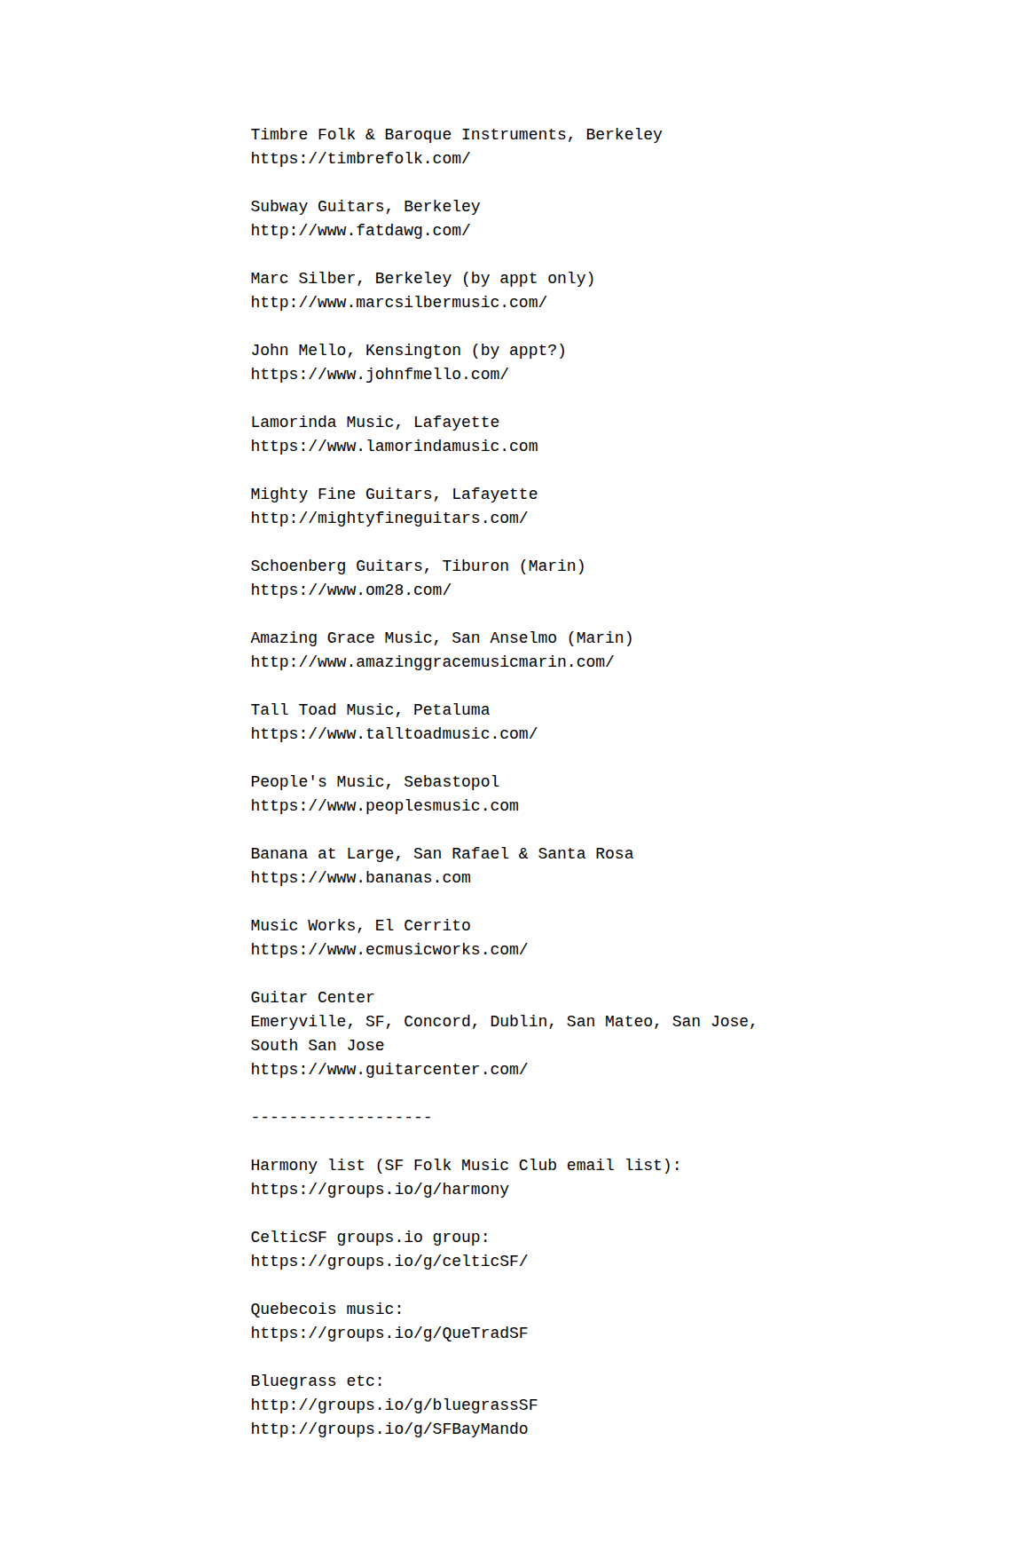Timbre Folk & Baroque Instruments, Berkeley https://timbrefolk.com/
Subway Guitars, Berkeley http://www.fatdawg.com/
Marc Silber, Berkeley (by appt only) http://www.marcsilbermusic.com/
John Mello, Kensington (by appt?) https://www.johnfmello.com/
Lamorinda Music, Lafayette https://www.lamorindamusic.com
Mighty Fine Guitars, Lafayette http://mightyfineguitars.com/
Schoenberg Guitars, Tiburon (Marin) https://www.om28.com/
Amazing Grace Music, San Anselmo (Marin) http://www.amazinggracemusicmarin.com/
Tall Toad Music, Petaluma https://www.talltoadmusic.com/
People's Music, Sebastopol https://www.peoplesmusic.com
Banana at Large, San Rafael & Santa Rosa https://www.bananas.com
Music Works, El Cerrito https://www.ecmusicworks.com/
Guitar Center Emeryville, SF, Concord, Dublin, San Mateo, San Jose, South San Jose https://www.guitarcenter.com/
-------------------
Harmony list (SF Folk Music Club email list): https://groups.io/g/harmony
CelticSF groups.io group: https://groups.io/g/celticSF/
Quebecois music: https://groups.io/g/QueTradSF
Bluegrass etc: http://groups.io/g/bluegrassSF http://groups.io/g/SFBayMando